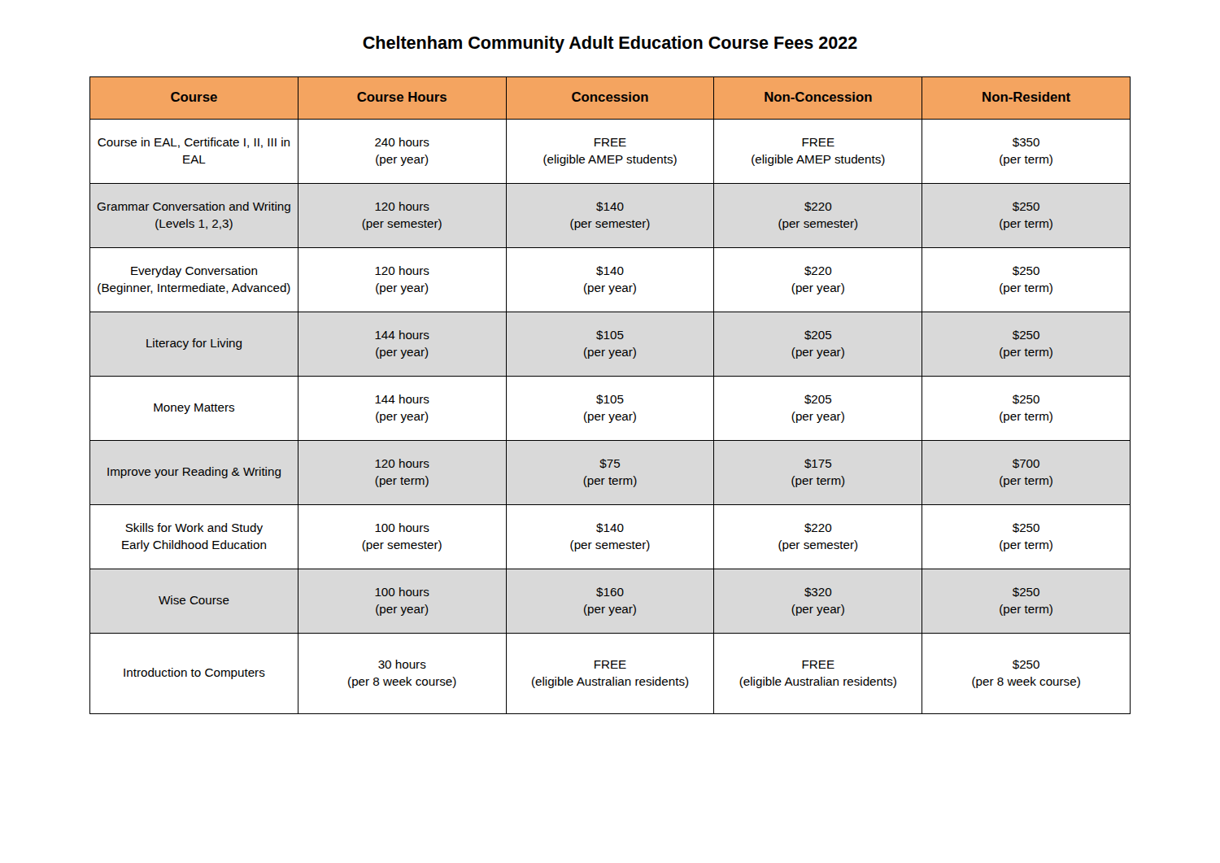Cheltenham Community Adult Education Course Fees 2022
| Course | Course Hours | Concession | Non-Concession | Non-Resident |
| --- | --- | --- | --- | --- |
| Course in EAL, Certificate I, II, III in EAL | 240 hours (per year) | FREE (eligible AMEP students) | FREE (eligible AMEP students) | $350 (per term) |
| Grammar Conversation and Writing (Levels 1, 2,3) | 120 hours (per semester) | $140 (per semester) | $220 (per semester) | $250 (per term) |
| Everyday Conversation (Beginner, Intermediate, Advanced) | 120 hours (per year) | $140 (per year) | $220 (per year) | $250 (per term) |
| Literacy for Living | 144 hours (per year) | $105 (per year) | $205 (per year) | $250 (per term) |
| Money Matters | 144 hours (per year) | $105 (per year) | $205 (per year) | $250 (per term) |
| Improve your Reading & Writing | 120 hours (per term) | $75 (per term) | $175 (per term) | $700 (per term) |
| Skills for Work and Study Early Childhood Education | 100 hours (per semester) | $140 (per semester) | $220 (per semester) | $250 (per term) |
| Wise Course | 100 hours (per year) | $160 (per year) | $320 (per year) | $250 (per term) |
| Introduction to Computers | 30 hours (per 8 week course) | FREE (eligible Australian residents) | FREE (eligible Australian residents) | $250 (per 8 week course) |